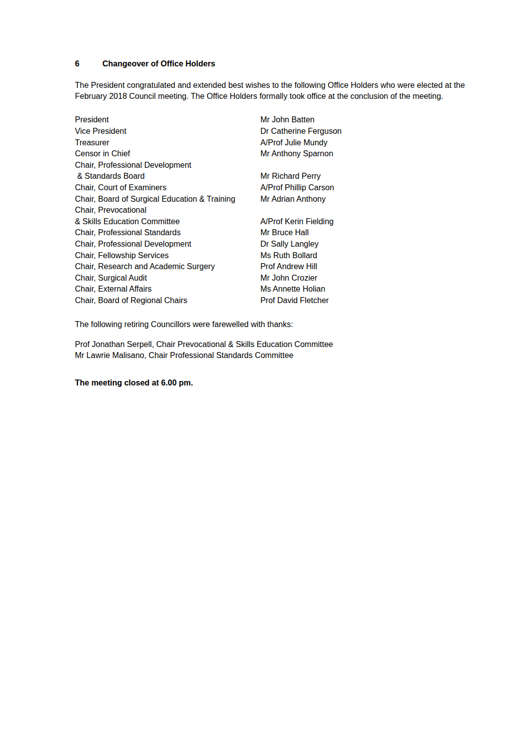6 Changeover of Office Holders
The President congratulated and extended best wishes to the following Office Holders who were elected at the February 2018 Council meeting. The Office Holders formally took office at the conclusion of the meeting.
| President | Mr John Batten |
| Vice President | Dr Catherine Ferguson |
| Treasurer | A/Prof Julie Mundy |
| Censor in Chief | Mr Anthony Sparnon |
| Chair, Professional Development | |
| & Standards Board | Mr Richard Perry |
| Chair, Court of Examiners | A/Prof Phillip Carson |
| Chair, Board of Surgical Education & Training | Mr Adrian Anthony |
| Chair, Prevocational | |
| & Skills Education Committee | A/Prof Kerin Fielding |
| Chair, Professional Standards | Mr Bruce Hall |
| Chair, Professional Development | Dr Sally Langley |
| Chair, Fellowship Services | Ms Ruth Bollard |
| Chair, Research and Academic Surgery | Prof Andrew Hill |
| Chair, Surgical Audit | Mr John Crozier |
| Chair, External Affairs | Ms Annette Holian |
| Chair, Board of Regional Chairs | Prof David Fletcher |
The following retiring Councillors were farewelled with thanks:
Prof Jonathan Serpell, Chair Prevocational & Skills Education Committee
Mr Lawrie Malisano, Chair Professional Standards Committee
The meeting closed at 6.00 pm.